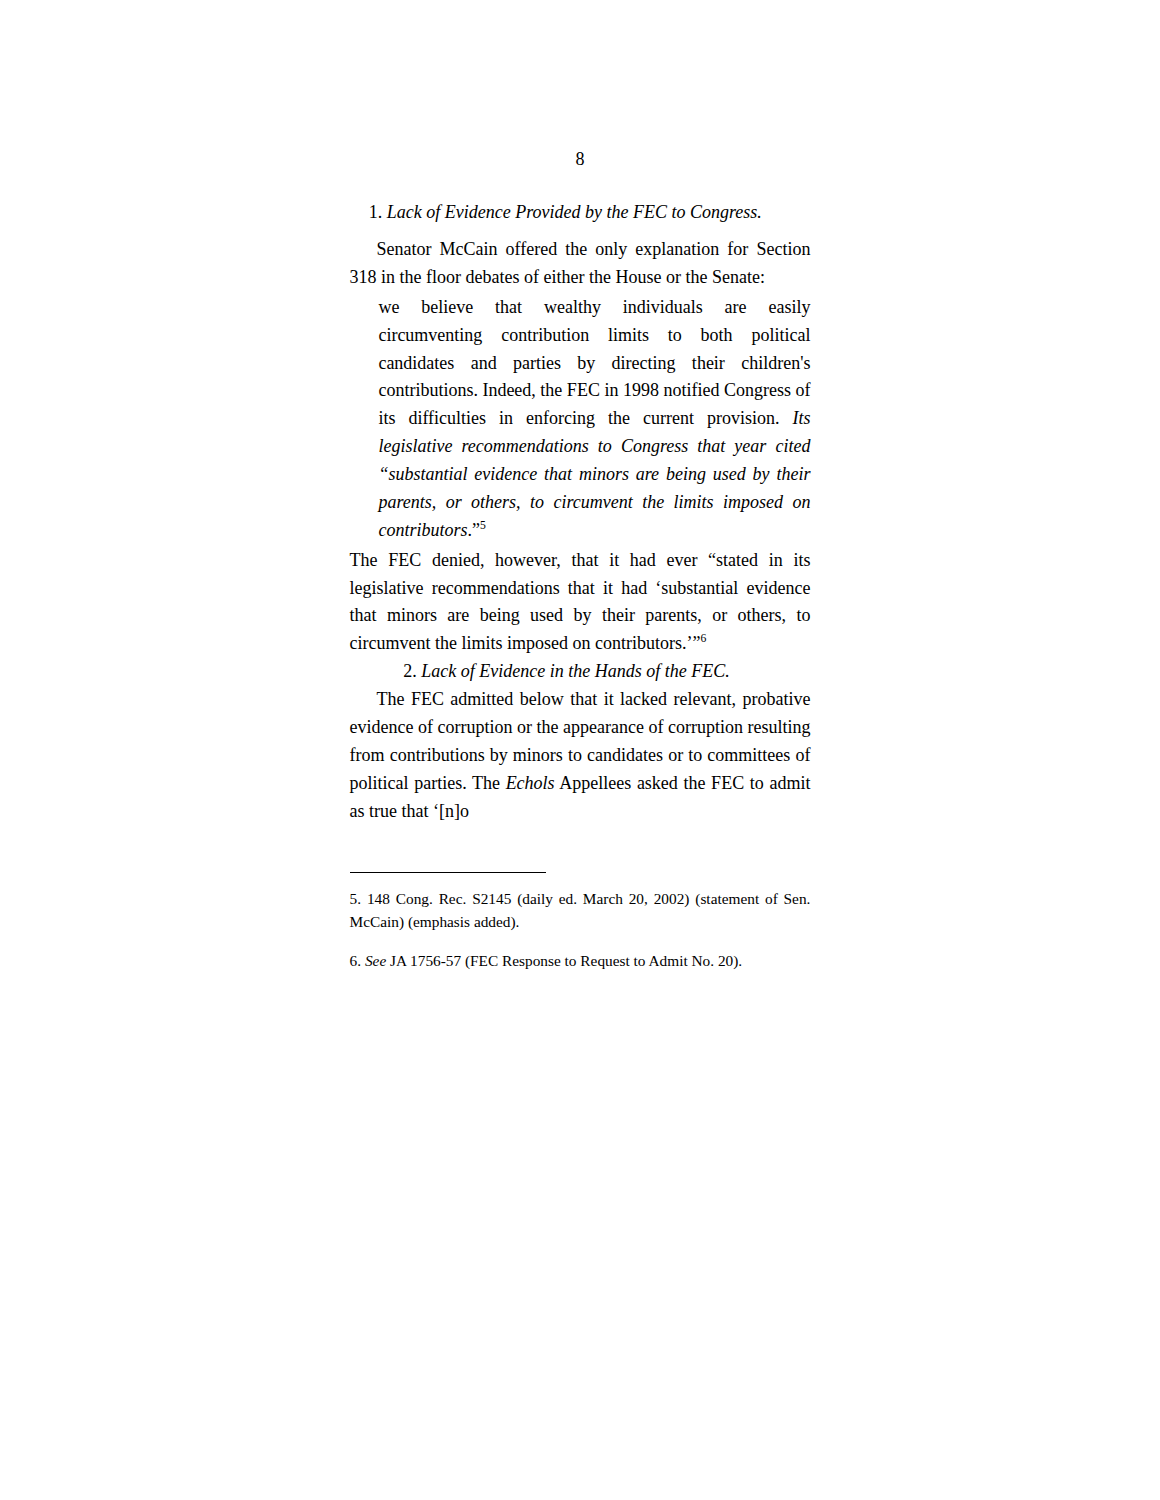8
1. Lack of Evidence Provided by the FEC to Congress.
Senator McCain offered the only explanation for Section 318 in the floor debates of either the House or the Senate:
we believe that wealthy individuals are easily circumventing contribution limits to both political candidates and parties by directing their children's contributions. Indeed, the FEC in 1998 notified Congress of its difficulties in enforcing the current provision. Its legislative recommendations to Congress that year cited “substantial evidence that minors are being used by their parents, or others, to circumvent the limits imposed on contributors.”5
The FEC denied, however, that it had ever “stated in its legislative recommendations that it had ‘substantial evidence that minors are being used by their parents, or others, to circumvent the limits imposed on contributors.’”6
2. Lack of Evidence in the Hands of the FEC.
The FEC admitted below that it lacked relevant, probative evidence of corruption or the appearance of corruption resulting from contributions by minors to candidates or to committees of political parties. The Echols Appellees asked the FEC to admit as true that ‘[n]o
5. 148 Cong. Rec. S2145 (daily ed. March 20, 2002) (statement of Sen. McCain) (emphasis added).
6. See JA 1756-57 (FEC Response to Request to Admit No. 20).